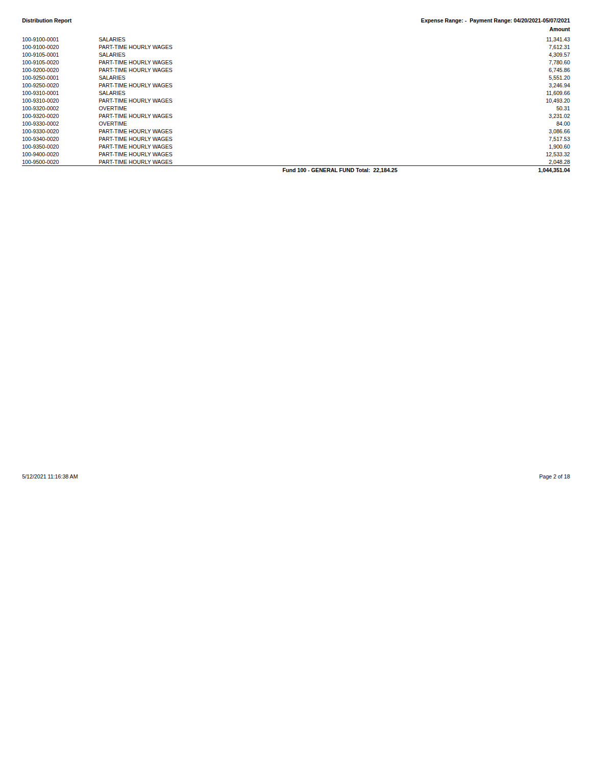Distribution Report
Expense Range: - Payment Range: 04/20/2021-05/07/2021
Amount
| 100-9100-0001 | SALARIES | 11,341.43 |
| 100-9100-0020 | PART-TIME HOURLY WAGES | 7,612.31 |
| 100-9105-0001 | SALARIES | 4,309.57 |
| 100-9105-0020 | PART-TIME HOURLY WAGES | 7,780.60 |
| 100-9200-0020 | PART-TIME HOURLY WAGES | 6,745.86 |
| 100-9250-0001 | SALARIES | 5,551.20 |
| 100-9250-0020 | PART-TIME HOURLY WAGES | 3,246.94 |
| 100-9310-0001 | SALARIES | 11,609.66 |
| 100-9310-0020 | PART-TIME HOURLY WAGES | 10,493.20 |
| 100-9320-0002 | OVERTIME | 50.31 |
| 100-9320-0020 | PART-TIME HOURLY WAGES | 3,231.02 |
| 100-9330-0002 | OVERTIME | 84.00 |
| 100-9330-0020 | PART-TIME HOURLY WAGES | 3,086.66 |
| 100-9340-0020 | PART-TIME HOURLY WAGES | 7,517.53 |
| 100-9350-0020 | PART-TIME HOURLY WAGES | 1,900.60 |
| 100-9400-0020 | PART-TIME HOURLY WAGES | 12,533.32 |
| 100-9500-0020 | PART-TIME HOURLY WAGES | 2,048.28 |
| | Fund 100 - GENERAL FUND Total: 22,184.25 | 1,044,351.04 |
5/12/2021 11:16:38 AM
Page 2 of 18